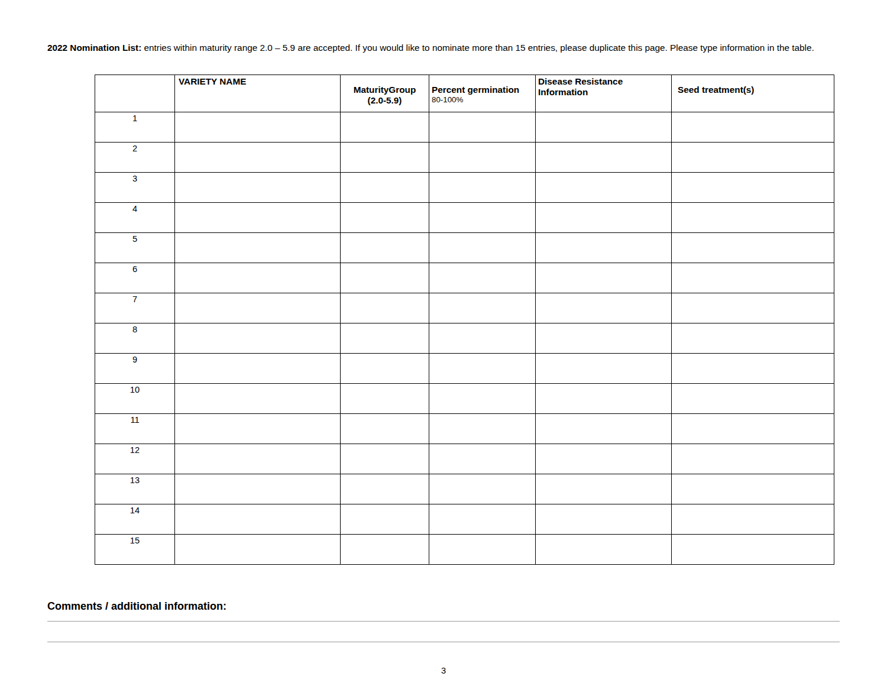2022 Nomination List: entries within maturity range 2.0 – 5.9 are accepted. If you would like to nominate more than 15 entries, please duplicate this page. Please type information in the table.
| | VARIETY NAME | MaturityGroup (2.0-5.9) | Percent germination 80-100% | Disease Resistance Information | Seed treatment(s) |
| 1 | | | | | |
| 2 | | | | | |
| 3 | | | | | |
| 4 | | | | | |
| 5 | | | | | |
| 6 | | | | | |
| 7 | | | | | |
| 8 | | | | | |
| 9 | | | | | |
| 10 | | | | | |
| 11 | | | | | |
| 12 | | | | | |
| 13 | | | | | |
| 14 | | | | | |
| 15 | | | | | |
Comments / additional information:
3